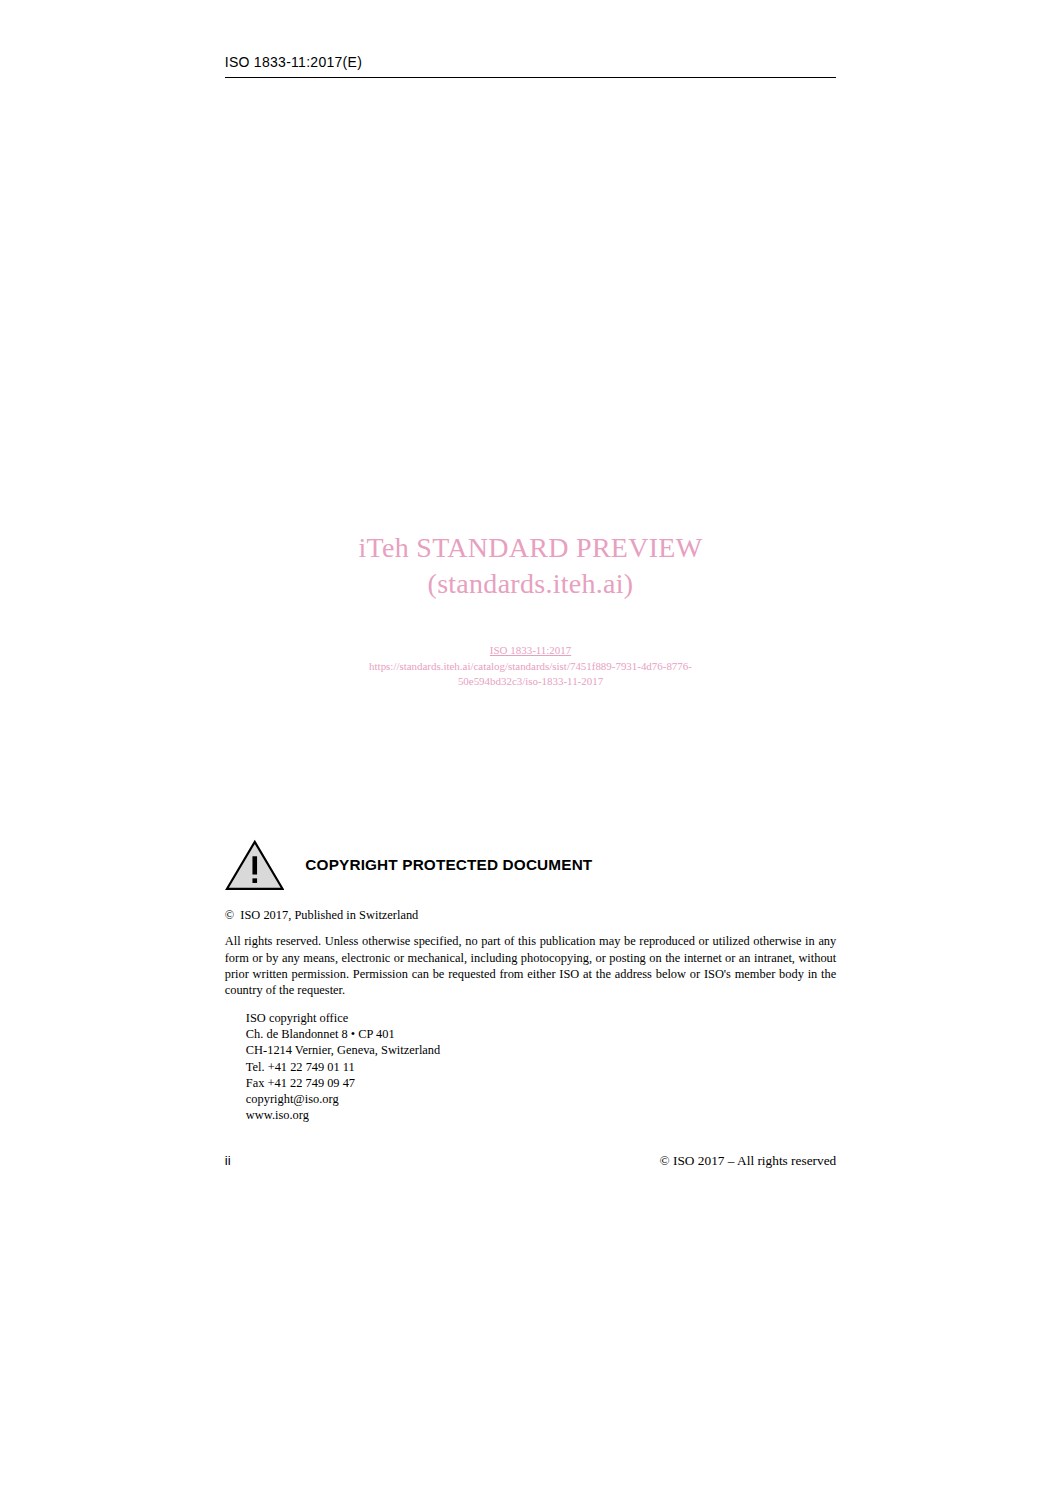ISO 1833-11:2017(E)
iTeh STANDARD PREVIEW
(standards.iteh.ai)
ISO 1833-11:2017
https://standards.iteh.ai/catalog/standards/sist/7451f889-7931-4d76-8776-
50e594bd32c3/iso-1833-11-2017
COPYRIGHT PROTECTED DOCUMENT
© ISO 2017, Published in Switzerland
All rights reserved. Unless otherwise specified, no part of this publication may be reproduced or utilized otherwise in any form or by any means, electronic or mechanical, including photocopying, or posting on the internet or an intranet, without prior written permission. Permission can be requested from either ISO at the address below or ISO's member body in the country of the requester.
ISO copyright office
Ch. de Blandonnet 8 • CP 401
CH-1214 Vernier, Geneva, Switzerland
Tel. +41 22 749 01 11
Fax +41 22 749 09 47
copyright@iso.org
www.iso.org
ii
© ISO 2017 – All rights reserved